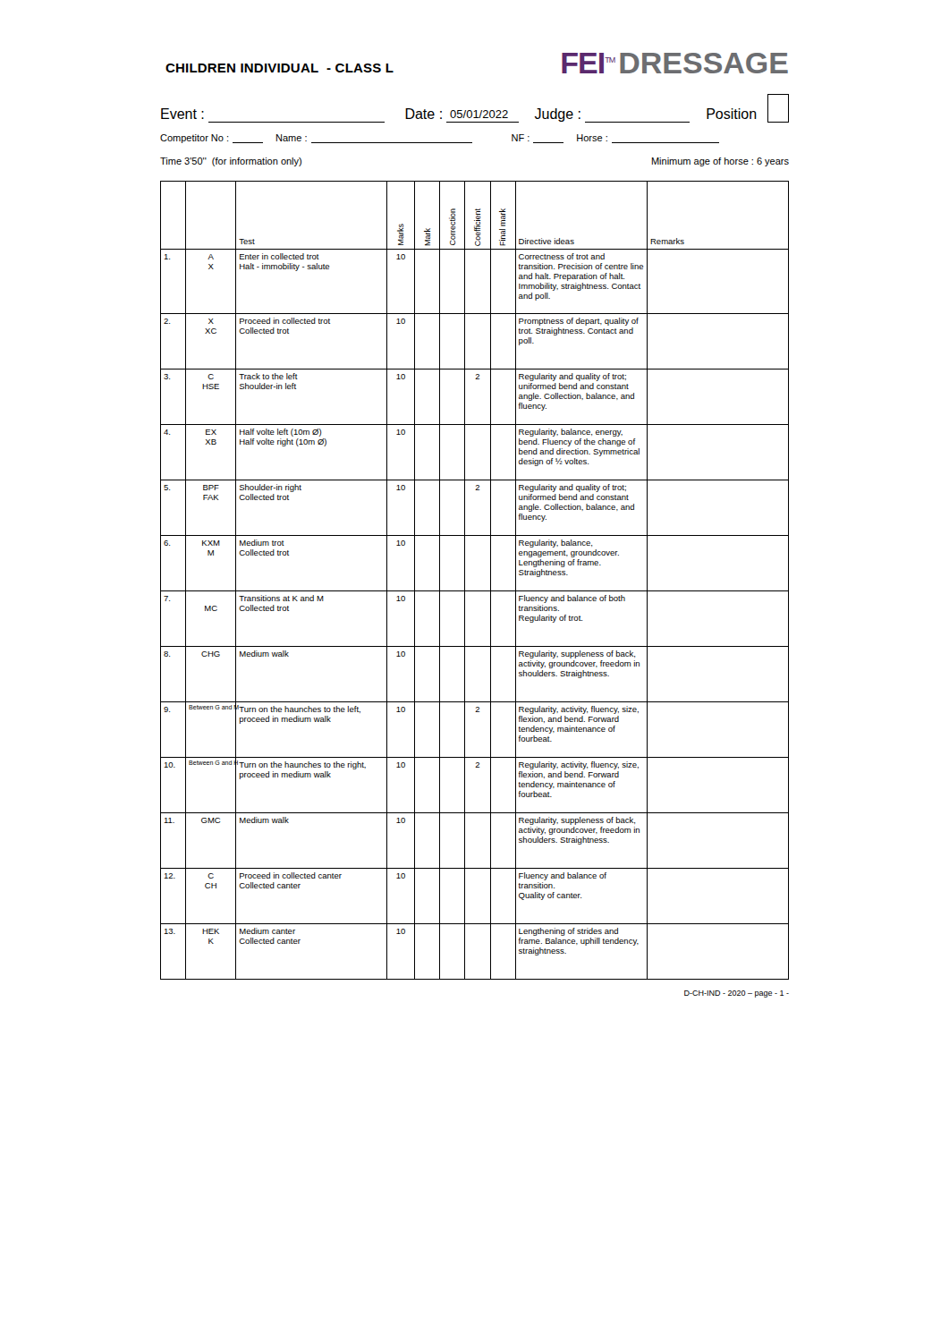CHILDREN INDIVIDUAL - CLASS L
FEITM DRESSAGE
Event : Date : 05/01/2022 Judge : Position
Competitor No : Name : NF : Horse :
Time 3'50'' (for information only)
Minimum age of horse : 6 years
| | | Test | Marks | Mark | Correction | Coefficient | Final mark | Directive ideas | Remarks |
| --- | --- | --- | --- | --- | --- | --- | --- | --- | --- |
| 1. | A X | Enter in collected trot Halt - immobility - salute | 10 | | | | | Correctness of trot and transition. Precision of centre line and halt. Preparation of halt. Immobility, straightness. Contact and poll. | |
| 2. | X XC | Proceed in collected trot Collected trot | 10 | | | | | Promptness of depart, quality of trot. Straightness. Contact and poll. | |
| 3. | C HSE | Track to the left Shoulder-in left | 10 | | | 2 | | Regularity and quality of trot; uniformed bend and constant angle. Collection, balance, and fluency. | |
| 4. | EX XB | Half volte left (10m Ø) Half volte right (10m Ø) | 10 | | | | | Regularity, balance, energy, bend. Fluency of the change of bend and direction. Symmetrical design of ½ voltes. | |
| 5. | BPF FAK | Shoulder-in right Collected trot | 10 | | | 2 | | Regularity and quality of trot; uniformed bend and constant angle. Collection, balance, and fluency. | |
| 6. | KXM M | Medium trot Collected trot | 10 | | | | | Regularity, balance, engagement, groundcover. Lengthening of frame. Straightness. | |
| 7. | MC | Transitions at K and M Collected trot | 10 | | | | | Fluency and balance of both transitions. Regularity of trot. | |
| 8. | CHG | Medium walk | 10 | | | | | Regularity, suppleness of back, activity, groundcover, freedom in shoulders. Straightness. | |
| 9. | Between G and M | Turn on the haunches to the left, proceed in medium walk | 10 | | | 2 | | Regularity, activity, fluency, size, flexion, and bend. Forward tendency, maintenance of fourbeat. | |
| 10. | Between G and H | Turn on the haunches to the right, proceed in medium walk | 10 | | | 2 | | Regularity, activity, fluency, size, flexion, and bend. Forward tendency, maintenance of fourbeat. | |
| 11. | GMC | Medium walk | 10 | | | | | Regularity, suppleness of back, activity, groundcover, freedom in shoulders. Straightness. | |
| 12. | C CH | Proceed in collected canter Collected canter | 10 | | | | | Fluency and balance of transition. Quality of canter. | |
| 13. | HEK K | Medium canter Collected canter | 10 | | | | | Lengthening of strides and frame. Balance, uphill tendency, straightness. | |
D-CH-IND - 2020 – page - 1 -